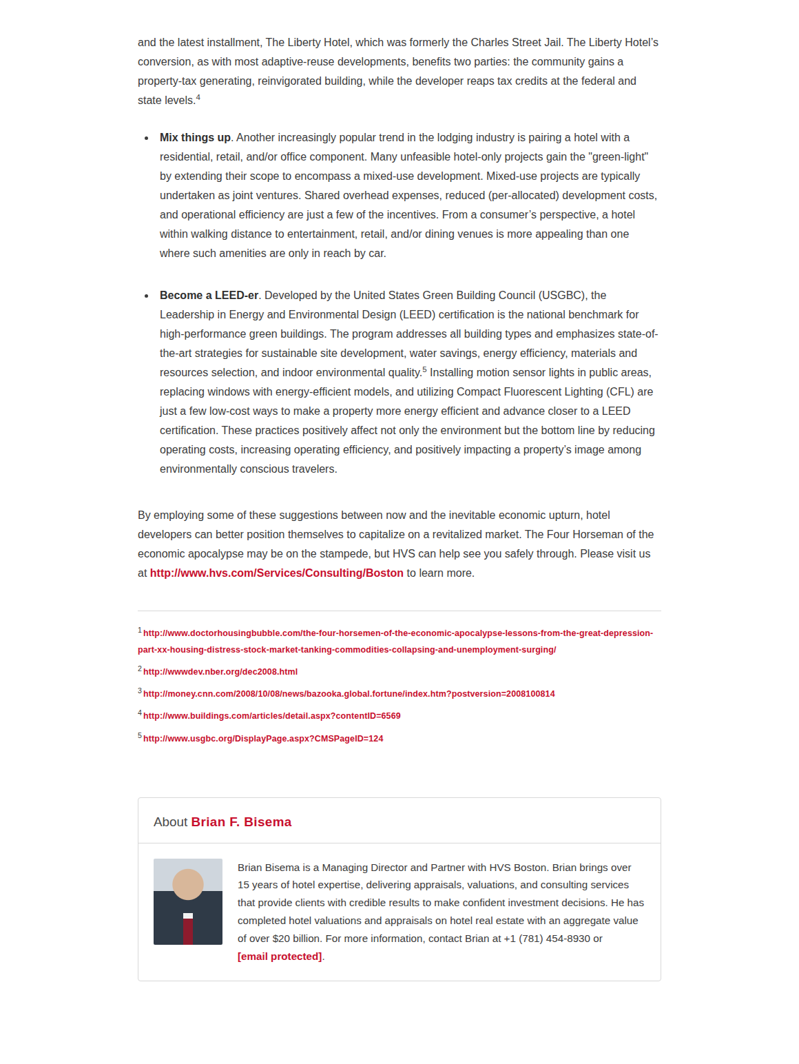and the latest installment, The Liberty Hotel, which was formerly the Charles Street Jail. The Liberty Hotel’s conversion, as with most adaptive-reuse developments, benefits two parties: the community gains a property-tax generating, reinvigorated building, while the developer reaps tax credits at the federal and state levels.4
Mix things up. Another increasingly popular trend in the lodging industry is pairing a hotel with a residential, retail, and/or office component. Many unfeasible hotel-only projects gain the "green-light" by extending their scope to encompass a mixed-use development. Mixed-use projects are typically undertaken as joint ventures. Shared overhead expenses, reduced (per-allocated) development costs, and operational efficiency are just a few of the incentives. From a consumer’s perspective, a hotel within walking distance to entertainment, retail, and/or dining venues is more appealing than one where such amenities are only in reach by car.
Become a LEED-er. Developed by the United States Green Building Council (USGBC), the Leadership in Energy and Environmental Design (LEED) certification is the national benchmark for high-performance green buildings. The program addresses all building types and emphasizes state-of-the-art strategies for sustainable site development, water savings, energy efficiency, materials and resources selection, and indoor environmental quality.5 Installing motion sensor lights in public areas, replacing windows with energy-efficient models, and utilizing Compact Fluorescent Lighting (CFL) are just a few low-cost ways to make a property more energy efficient and advance closer to a LEED certification. These practices positively affect not only the environment but the bottom line by reducing operating costs, increasing operating efficiency, and positively impacting a property’s image among environmentally conscious travelers.
By employing some of these suggestions between now and the inevitable economic upturn, hotel developers can better position themselves to capitalize on a revitalized market. The Four Horseman of the economic apocalypse may be on the stampede, but HVS can help see you safely through. Please visit us at http://www.hvs.com/Services/Consulting/Boston to learn more.
1 http://www.doctorhousingbubble.com/the-four-horsemen-of-the-economic-apocalypse-lessons-from-the-great-depression-part-xx-housing-distress-stock-market-tanking-commodities-collapsing-and-unemployment-surging/
2 http://wwwdev.nber.org/dec2008.html
3 http://money.cnn.com/2008/10/08/news/bazooka.global.fortune/index.htm?postversion=2008100814
4 http://www.buildings.com/articles/detail.aspx?contentID=6569
5 http://www.usgbc.org/DisplayPage.aspx?CMSPageID=124
About Brian F. Bisema
Brian Bisema is a Managing Director and Partner with HVS Boston. Brian brings over 15 years of hotel expertise, delivering appraisals, valuations, and consulting services that provide clients with credible results to make confident investment decisions. He has completed hotel valuations and appraisals on hotel real estate with an aggregate value of over $20 billion. For more information, contact Brian at +1 (781) 454-8930 or [email protected].